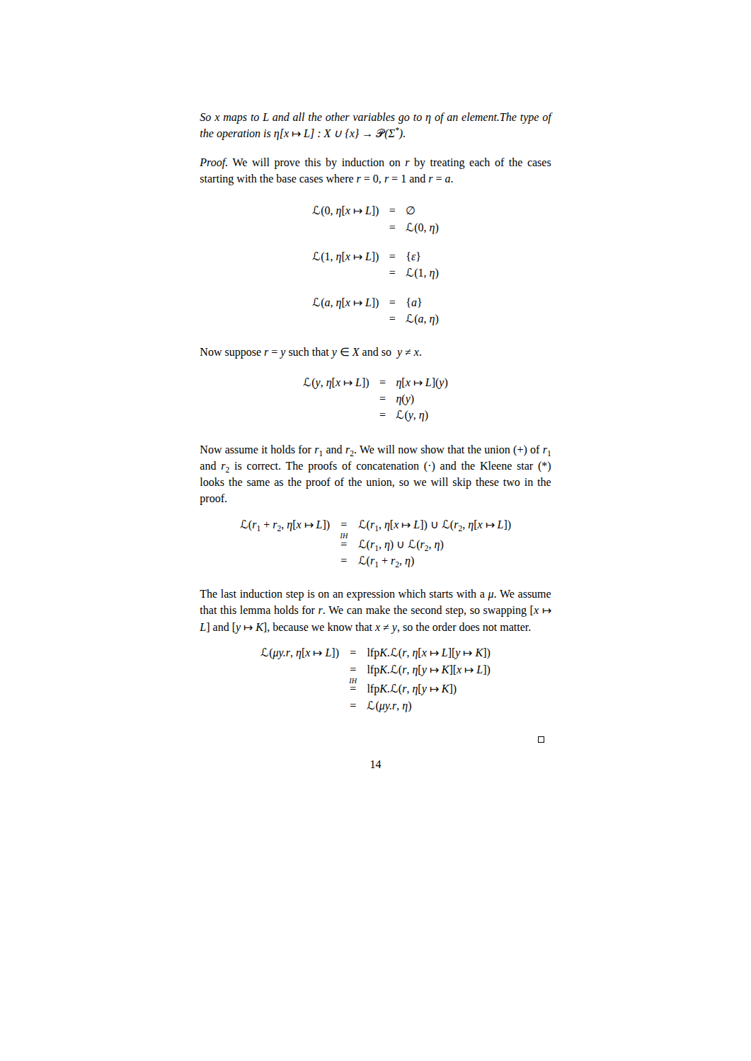So x maps to L and all the other variables go to η of an element.The type of the operation is η[x ↦ L] : X ∪ {x} → 𝒫(Σ*).
Proof. We will prove this by induction on r by treating each of the cases starting with the base cases where r = 0, r = 1 and r = a.
ℒ(0, η[x ↦ L])
=
∅
=
ℒ(0, η)
ℒ(1, η[x ↦ L])
=
{ε}
=
ℒ(1, η)
ℒ(a, η[x ↦ L])
=
{a}
=
ℒ(a, η)
Now suppose r = y such that y ∈ X and so y ≠ x.
ℒ(y, η[x ↦ L])
=
η[x ↦ L](y)
=
η(y)
=
ℒ(y, η)
Now assume it holds for r1 and r2. We will now show that the union (+) of r1 and r2 is correct. The proofs of concatenation (·) and the Kleene star (*) looks the same as the proof of the union, so we will skip these two in the proof.
ℒ(r1 + r2, η[x ↦ L])
=
ℒ(r1, η[x ↦ L]) ∪ ℒ(r2, η[x ↦ L])
IH=
ℒ(r1, η) ∪ ℒ(r2, η)
=
ℒ(r1 + r2, η)
The last induction step is on an expression which starts with a μ. We assume that this lemma holds for r. We can make the second step, so swapping [x ↦ L] and [y ↦ K], because we know that x ≠ y, so the order does not matter.
ℒ(μy.r, η[x ↦ L])
=
lfp K.ℒ(r, η[x ↦ L][y ↦ K])
=
lfp K.ℒ(r, η[y ↦ K][x ↦ L])
IH=
lfp K.ℒ(r, η[y ↦ K])
=
ℒ(μy.r, η)
14